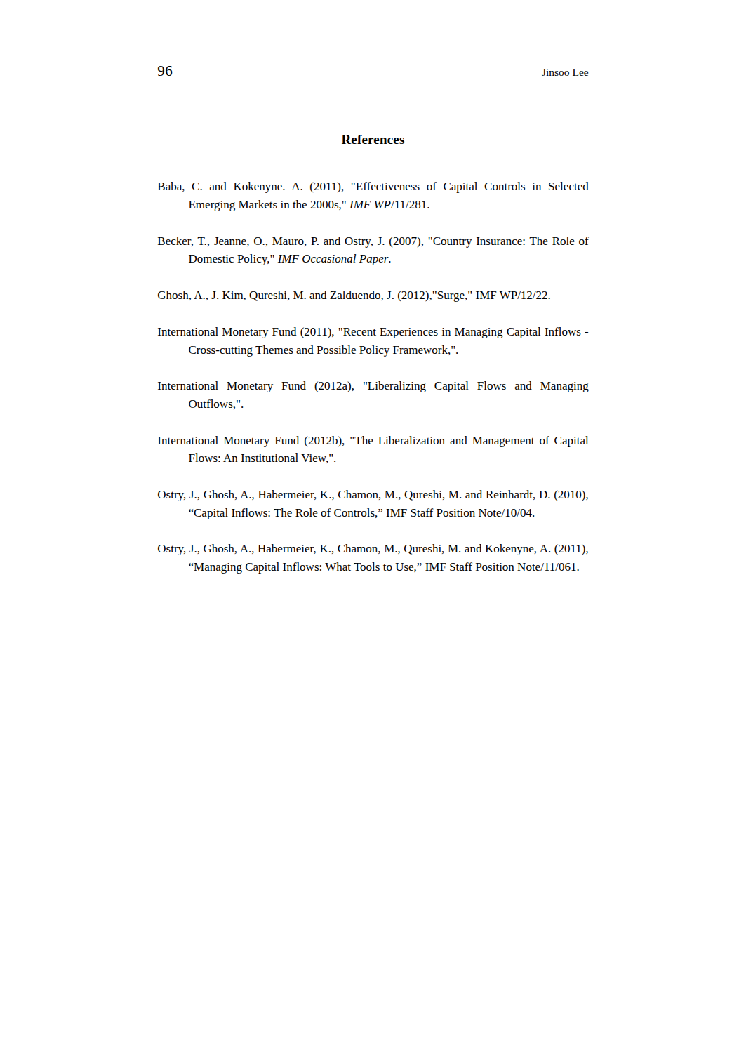96 Jinsoo Lee
References
Baba, C. and Kokenyne. A. (2011), "Effectiveness of Capital Controls in Selected Emerging Markets in the 2000s," IMF WP/11/281.
Becker, T., Jeanne, O., Mauro, P. and Ostry, J. (2007), "Country Insurance: The Role of Domestic Policy," IMF Occasional Paper.
Ghosh, A., J. Kim, Qureshi, M. and Zalduendo, J. (2012),"Surge," IMF WP/12/22.
International Monetary Fund (2011), "Recent Experiences in Managing Capital Inflows - Cross-cutting Themes and Possible Policy Framework,".
International Monetary Fund (2012a), "Liberalizing Capital Flows and Managing Outflows,".
International Monetary Fund (2012b), "The Liberalization and Management of Capital Flows: An Institutional View,".
Ostry, J., Ghosh, A., Habermeier, K., Chamon, M., Qureshi, M. and Reinhardt, D. (2010), “Capital Inflows: The Role of Controls,” IMF Staff Position Note/10/04.
Ostry, J., Ghosh, A., Habermeier, K., Chamon, M., Qureshi, M. and Kokenyne, A. (2011), “Managing Capital Inflows: What Tools to Use,” IMF Staff Position Note/11/061.